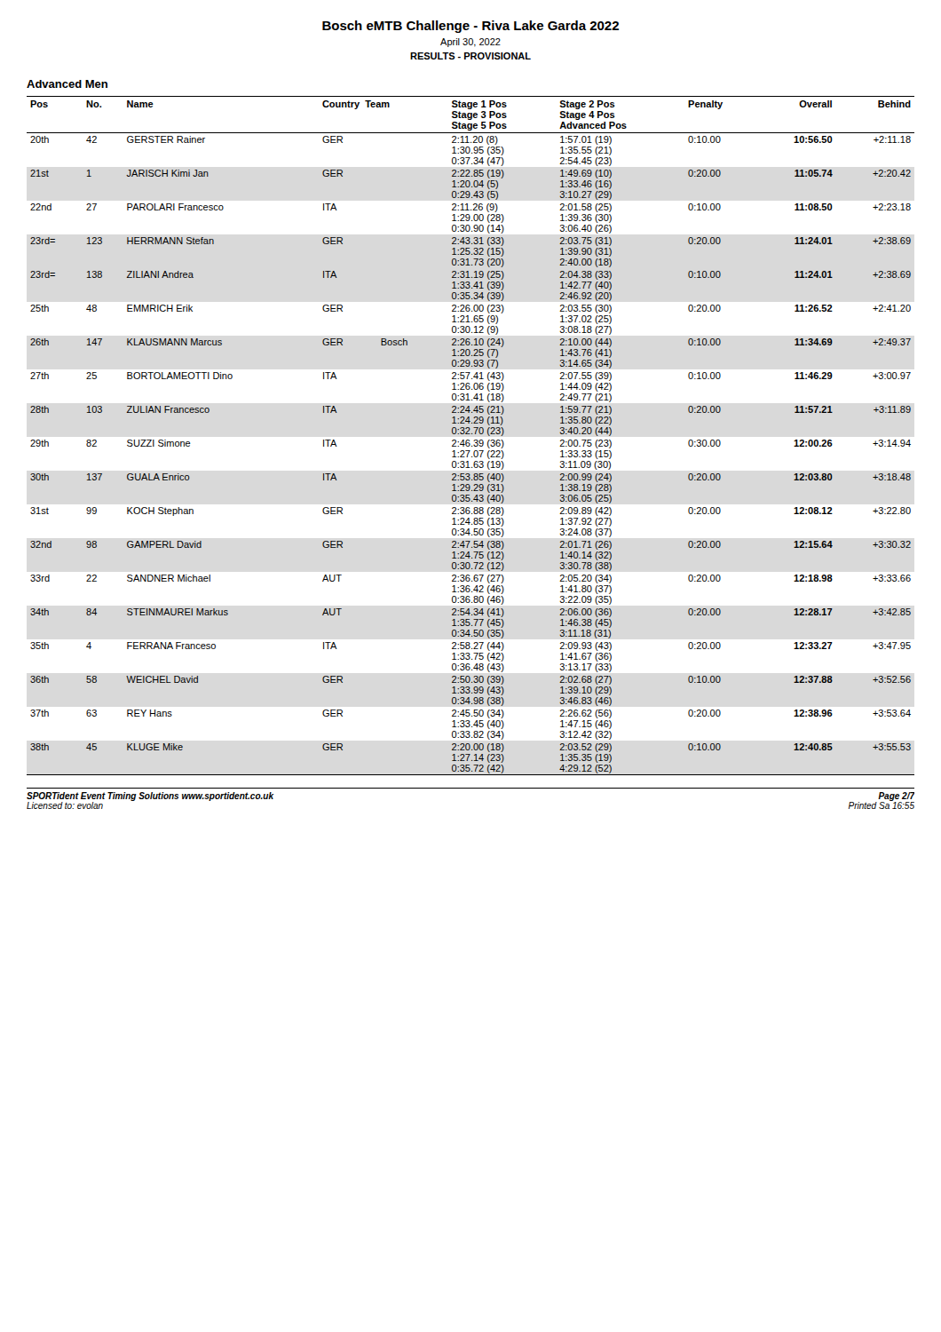Bosch eMTB Challenge - Riva Lake Garda 2022
April 30, 2022
RESULTS - PROVISIONAL
Advanced Men
| Pos | No. | Name | Country Team | Stage 1 Pos Stage 3 Pos Stage 5 Pos | Stage 2 Pos Stage 4 Pos Advanced Pos | Penalty | Overall | Behind |
| --- | --- | --- | --- | --- | --- | --- | --- | --- |
| 20th | 42 | GERSTER Rainer | GER | | 2:11.20 (8) 1:30.95 (35) 0:37.34 (47) | 1:57.01 (19) 1:35.55 (21) 2:54.45 (23) | 0:10.00 | 10:56.50 | +2:11.18 |
| 21st | 1 | JARISCH Kimi Jan | GER | | 2:22.85 (19) 1:20.04 (5) 0:29.43 (5) | 1:49.69 (10) 1:33.46 (16) 3:10.27 (29) | 0:20.00 | 11:05.74 | +2:20.42 |
| 22nd | 27 | PAROLARI Francesco | ITA | | 2:11.26 (9) 1:29.00 (28) 0:30.90 (14) | 2:01.58 (25) 1:39.36 (30) 3:06.40 (26) | 0:10.00 | 11:08.50 | +2:23.18 |
| 23rd= | 123 | HERRMANN Stefan | GER | | 2:43.31 (33) 1:25.32 (15) 0:31.73 (20) | 2:03.75 (31) 1:39.90 (31) 2:40.00 (18) | 0:20.00 | 11:24.01 | +2:38.69 |
| 23rd= | 138 | ZILIANI Andrea | ITA | | 2:31.19 (25) 1:33.41 (39) 0:35.34 (39) | 2:04.38 (33) 1:42.77 (40) 2:46.92 (20) | 0:10.00 | 11:24.01 | +2:38.69 |
| 25th | 48 | EMMRICH Erik | GER | | 2:26.00 (23) 1:21.65 (9) 0:30.12 (9) | 2:03.55 (30) 1:37.02 (25) 3:08.18 (27) | 0:20.00 | 11:26.52 | +2:41.20 |
| 26th | 147 | KLAUSMANN Marcus | GER | Bosch | 2:26.10 (24) 1:20.25 (7) 0:29.93 (7) | 2:10.00 (44) 1:43.76 (41) 3:14.65 (34) | 0:10.00 | 11:34.69 | +2:49.37 |
| 27th | 25 | BORTOLAMEOTTI Dino | ITA | | 2:57.41 (43) 1:26.06 (19) 0:31.41 (18) | 2:07.55 (39) 1:44.09 (42) 2:49.77 (21) | 0:10.00 | 11:46.29 | +3:00.97 |
| 28th | 103 | ZULIAN Francesco | ITA | | 2:24.45 (21) 1:24.29 (11) 0:32.70 (23) | 1:59.77 (21) 1:35.80 (22) 3:40.20 (44) | 0:20.00 | 11:57.21 | +3:11.89 |
| 29th | 82 | SUZZI Simone | ITA | | 2:46.39 (36) 1:27.07 (22) 0:31.63 (19) | 2:00.75 (23) 1:33.33 (15) 3:11.09 (30) | 0:30.00 | 12:00.26 | +3:14.94 |
| 30th | 137 | GUALA Enrico | ITA | | 2:53.85 (40) 1:29.29 (31) 0:35.43 (40) | 2:00.99 (24) 1:38.19 (28) 3:06.05 (25) | 0:20.00 | 12:03.80 | +3:18.48 |
| 31st | 99 | KOCH Stephan | GER | | 2:36.88 (28) 1:24.85 (13) 0:34.50 (35) | 2:09.89 (42) 1:37.92 (27) 3:24.08 (37) | 0:20.00 | 12:08.12 | +3:22.80 |
| 32nd | 98 | GAMPERL David | GER | | 2:47.54 (38) 1:24.75 (12) 0:30.72 (12) | 2:01.71 (26) 1:40.14 (32) 3:30.78 (38) | 0:20.00 | 12:15.64 | +3:30.32 |
| 33rd | 22 | SANDNER Michael | AUT | | 2:36.67 (27) 1:36.42 (46) 0:36.80 (46) | 2:05.20 (34) 1:41.80 (37) 3:22.09 (35) | 0:20.00 | 12:18.98 | +3:33.66 |
| 34th | 84 | STEINMAUREI Markus | AUT | | 2:54.34 (41) 1:35.77 (45) 0:34.50 (35) | 2:06.00 (36) 1:46.38 (45) 3:11.18 (31) | 0:20.00 | 12:28.17 | +3:42.85 |
| 35th | 4 | FERRANA Franceso | ITA | | 2:58.27 (44) 1:33.75 (42) 0:36.48 (43) | 2:09.93 (43) 1:41.67 (36) 3:13.17 (33) | 0:20.00 | 12:33.27 | +3:47.95 |
| 36th | 58 | WEICHEL David | GER | | 2:50.30 (39) 1:33.99 (43) 0:34.98 (38) | 2:02.68 (27) 1:39.10 (29) 3:46.83 (46) | 0:10.00 | 12:37.88 | +3:52.56 |
| 37th | 63 | REY Hans | GER | | 2:45.50 (34) 1:33.45 (40) 0:33.82 (34) | 2:26.62 (56) 1:47.15 (46) 3:12.42 (32) | 0:20.00 | 12:38.96 | +3:53.64 |
| 38th | 45 | KLUGE Mike | GER | | 2:20.00 (18) 1:27.14 (23) 0:35.72 (42) | 2:03.52 (29) 1:35.35 (19) 4:29.12 (52) | 0:10.00 | 12:40.85 | +3:55.53 |
SPORTident Event Timing Solutions www.sportident.co.uk
Licensed to: evolan
Page 2/7
Printed Sa 16:55